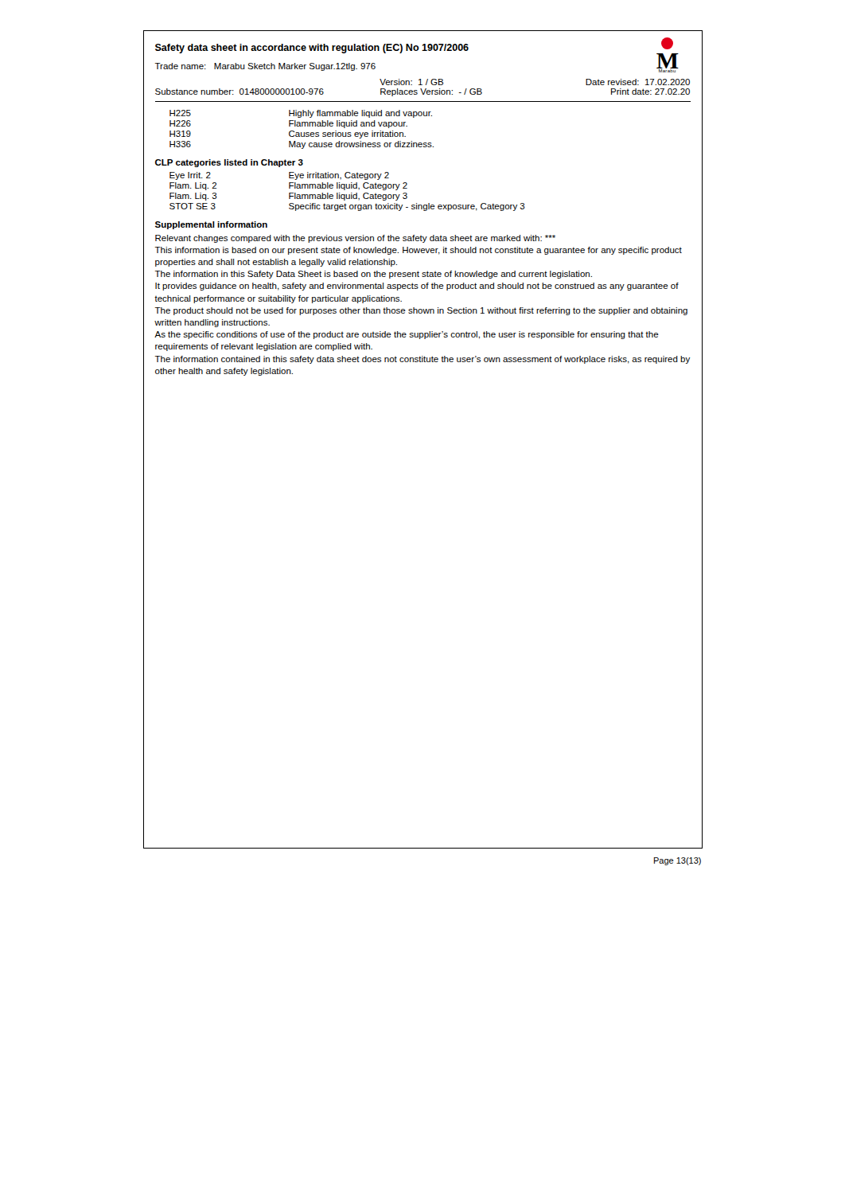M
Marabu
Safety data sheet in accordance with regulation (EC) No 1907/2006
Trade name: Marabu Sketch Marker Sugar.12tlg. 976
| | Version: 1 / GB | Date revised: 17.02.2020 |
| Substance number: 0148000000100-976 | Replaces Version: - / GB | Print date: 27.02.20 |
| H225 | Highly flammable liquid and vapour. |
| H226 | Flammable liquid and vapour. |
| H319 | Causes serious eye irritation. |
| H336 | May cause drowsiness or dizziness. |
CLP categories listed in Chapter 3
| Eye Irrit. 2 | Eye irritation, Category 2 |
| Flam. Liq. 2 | Flammable liquid, Category 2 |
| Flam. Liq. 3 | Flammable liquid, Category 3 |
| STOT SE 3 | Specific target organ toxicity - single exposure, Category 3 |
Supplemental information
Relevant changes compared with the previous version of the safety data sheet are marked with: ***
This information is based on our present state of knowledge. However, it should not constitute a guarantee for any specific product properties and shall not establish a legally valid relationship.
The information in this Safety Data Sheet is based on the present state of knowledge and current legislation.
It provides guidance on health, safety and environmental aspects of the product and should not be construed as any guarantee of technical performance or suitability for particular applications.
The product should not be used for purposes other than those shown in Section 1 without first referring to the supplier and obtaining written handling instructions.
As the specific conditions of use of the product are outside the supplier’s control, the user is responsible for ensuring that the requirements of relevant legislation are complied with.
The information contained in this safety data sheet does not constitute the user’s own assessment of workplace risks, as required by other health and safety legislation.
Page 13(13)